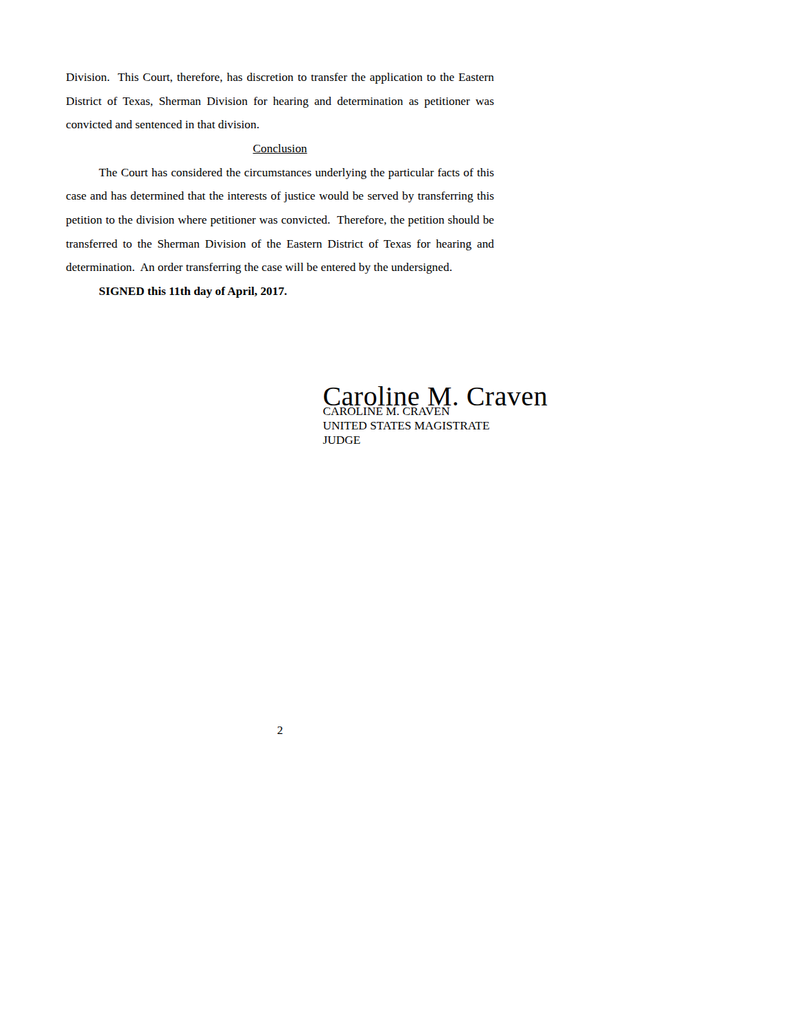Division. This Court, therefore, has discretion to transfer the application to the Eastern District of Texas, Sherman Division for hearing and determination as petitioner was convicted and sentenced in that division.
Conclusion
The Court has considered the circumstances underlying the particular facts of this case and has determined that the interests of justice would be served by transferring this petition to the division where petitioner was convicted. Therefore, the petition should be transferred to the Sherman Division of the Eastern District of Texas for hearing and determination. An order transferring the case will be entered by the undersigned.
SIGNED this 11th day of April, 2017.
Caroline M. Craven
CAROLINE M. CRAVEN
UNITED STATES MAGISTRATE JUDGE
2